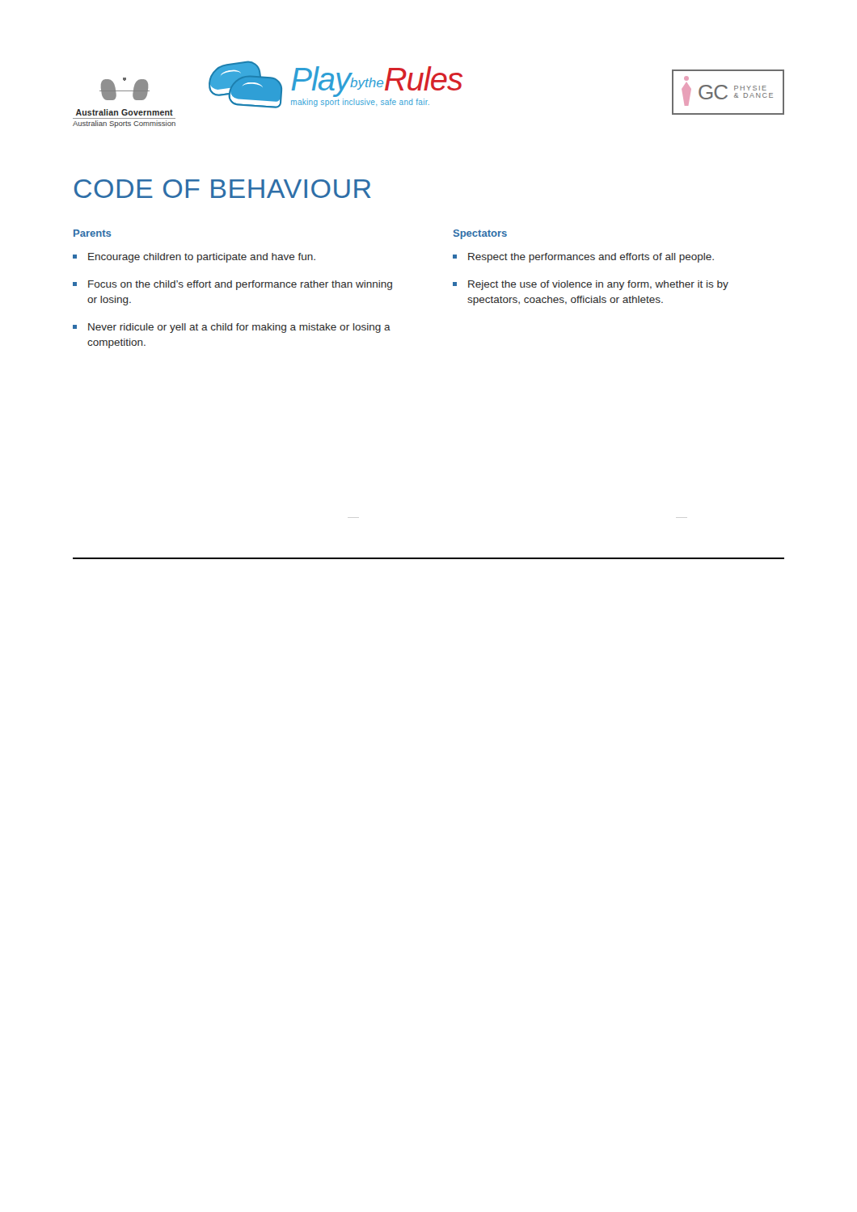Australian Government
Australian Sports Commission
Play bythe Rules
making sport inclusive, safe and fair.
GC PHYSIE & DANCE
CODE OF BEHAVIOUR
Parents
Encourage children to participate and have fun.
Focus on the child’s effort and performance rather than winning or losing.
Never ridicule or yell at a child for making a mistake or losing a competition.
Spectators
Respect the performances and efforts of all people.
Reject the use of violence in any form, whether it is by spectators, coaches, officials or athletes.